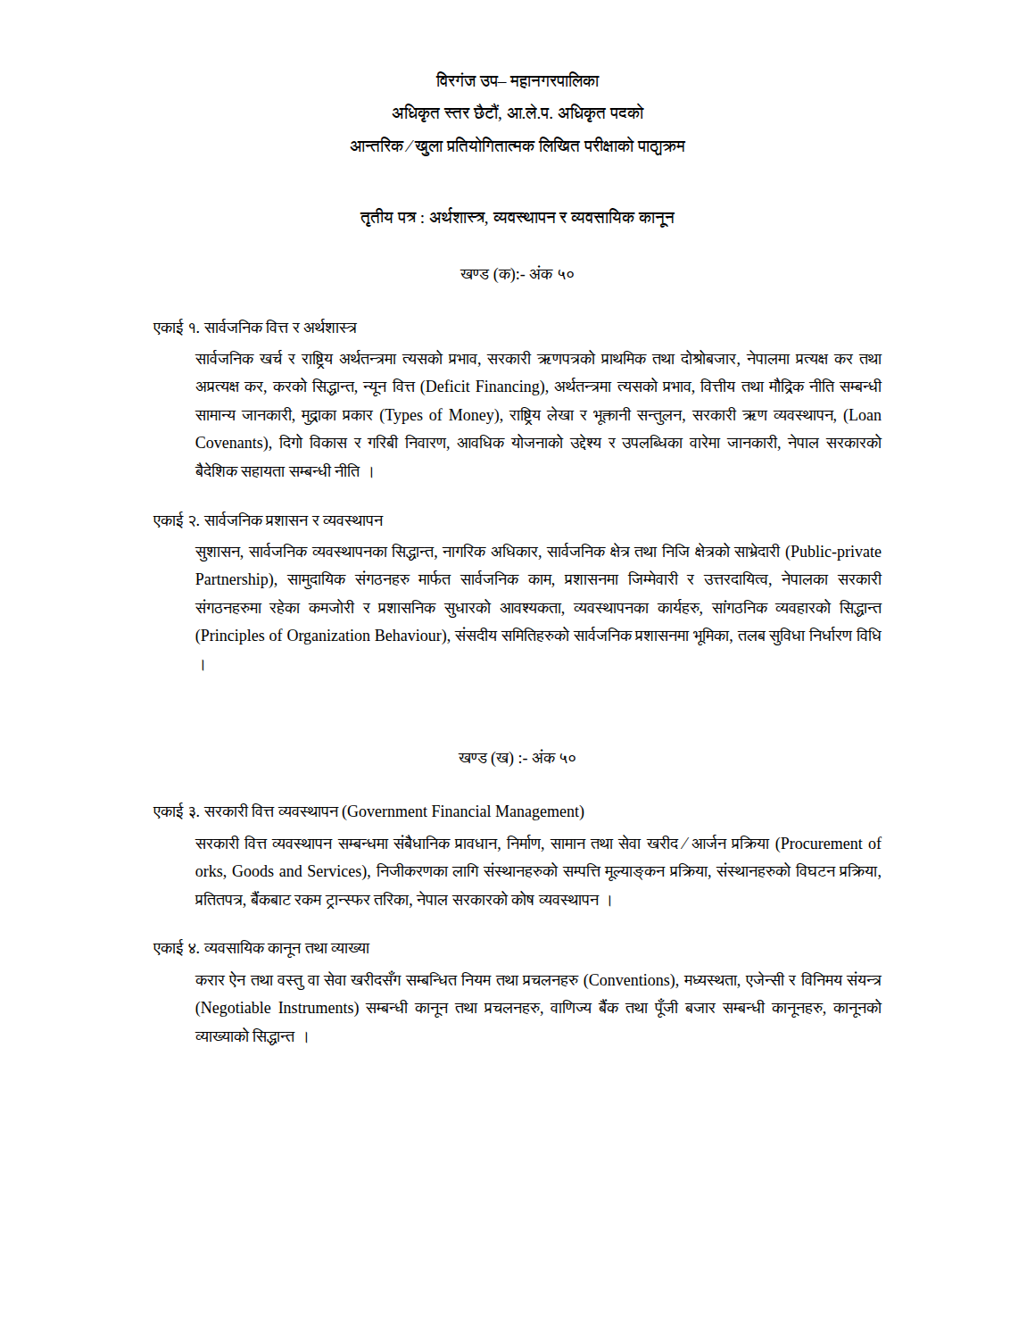विरगंज उप– महानगरपालिका
अधिकृत स्तर छैटौं, आ.ले.प. अधिकृत पदको
आन्तरिक ⁄ खुला प्रतियोगितात्मक लिखित परीक्षाको पाठ्यक्रम
तृतीय पत्र : अर्थशास्त्र, व्यवस्थापन र व्यवसायिक कानून
खण्ड (क):- अंक ५०
एकाई १. सार्वजनिक वित्त र अर्थशास्त्र
सार्वजनिक खर्च र राष्ट्रिय अर्थतन्त्रमा त्यसको प्रभाव, सरकारी ऋणपत्रको प्राथमिक तथा दोश्रोबजार, नेपालमा प्रत्यक्ष कर तथा अप्रत्यक्ष कर, करको सिद्धान्त, न्यून वित्त (Deficit Financing), अर्थतन्त्रमा त्यसको प्रभाव, वित्तीय तथा मौद्रिक नीति सम्बन्धी सामान्य जानकारी, मुद्राका प्रकार (Types of Money), राष्ट्रिय लेखा र भूक्तानी सन्तुलन, सरकारी ऋण व्यवस्थापन, (Loan Covenants), दिगो विकास र गरिबी निवारण, आवधिक योजनाको उद्देश्य र उपलब्धिका वारेमा जानकारी, नेपाल सरकारको बैदेशिक सहायता सम्बन्धी नीति ।
एकाई २. सार्वजनिक प्रशासन र व्यवस्थापन
सुशासन, सार्वजनिक व्यवस्थापनका सिद्धान्त, नागरिक अधिकार, सार्वजनिक क्षेत्र तथा निजि क्षेत्रको साभ्रेदारी (Public-private Partnership), सामुदायिक संगठनहरु मार्फत सार्वजनिक काम, प्रशासनमा जिम्मेवारी र उत्तरदायित्व, नेपालका सरकारी संगठनहरुमा रहेका कमजोरी र प्रशासनिक सुधारको आवश्यकता, व्यवस्थापनका कार्यहरु, सांगठनिक व्यवहारको सिद्धान्त (Principles of Organization Behaviour), संसदीय समितिहरुको सार्वजनिक प्रशासनमा भूमिका, तलब सुविधा निर्धारण विधि ।
खण्ड (ख) :- अंक ५०
एकाई ३. सरकारी वित्त व्यवस्थापन (Government Financial Management)
सरकारी वित्त व्यवस्थापन सम्बन्धमा संबैधानिक प्रावधान, निर्माण, सामान तथा सेवा खरीद ⁄ आर्जन प्रक्रिया (Procurement of orks, Goods and Services), निजीकरणका लागि संस्थानहरुको सम्पत्ति मूल्याङ्कन प्रक्रिया, संस्थानहरुको विघटन प्रक्रिया, प्रतितपत्र, बैंकबाट रकम ट्रान्स्फर तरिका, नेपाल सरकारको कोष व्यवस्थापन ।
एकाई ४. व्यवसायिक कानून तथा व्याख्या
करार ऐन तथा वस्तु वा सेवा खरीदसँग सम्बन्धित नियम तथा प्रचलनहरु (Conventions), मध्यस्थता, एजेन्सी र विनिमय संयन्त्र (Negotiable Instruments) सम्बन्धी कानून तथा प्रचलनहरु, वाणिज्य बैंक तथा पूँजी बजार सम्बन्धी कानूनहरु, कानूनको व्याख्याको सिद्धान्त ।